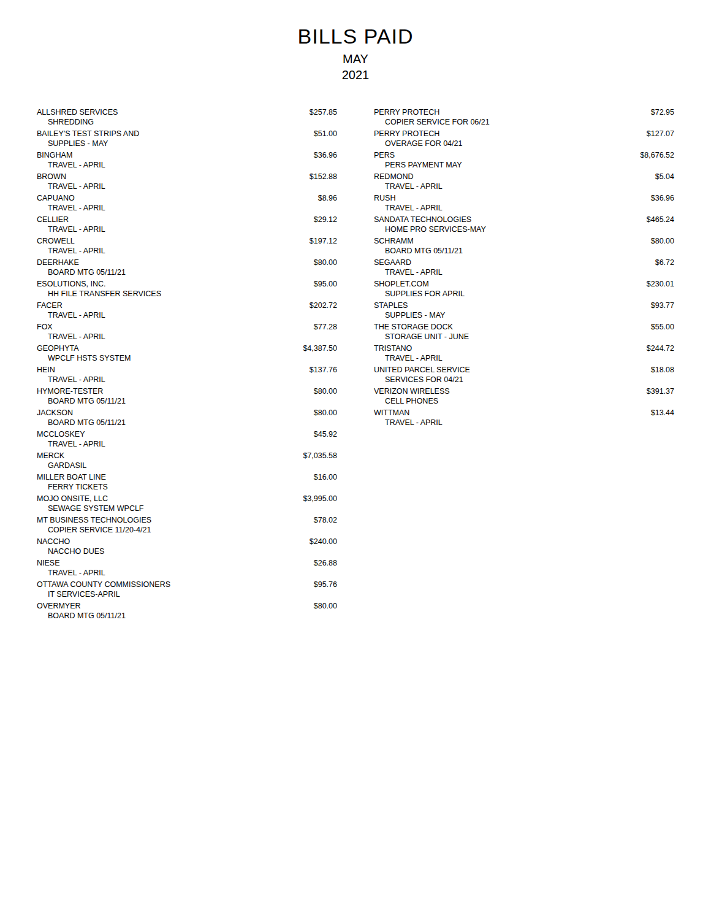BILLS PAID
MAY
2021
| ALLSHRED SERVICES | $257.85 |
| SHREDDING |
| BAILEY'S TEST STRIPS AND | $51.00 |
| SUPPLIES - MAY |
| BINGHAM | $36.96 |
| TRAVEL - APRIL |
| BROWN | $152.88 |
| TRAVEL - APRIL |
| CAPUANO | $8.96 |
| TRAVEL - APRIL |
| CELLIER | $29.12 |
| TRAVEL - APRIL |
| CROWELL | $197.12 |
| TRAVEL - APRIL |
| DEERHAKE | $80.00 |
| BOARD MTG 05/11/21 |
| ESOLUTIONS, INC. | $95.00 |
| HH FILE TRANSFER SERVICES |
| FACER | $202.72 |
| TRAVEL - APRIL |
| FOX | $77.28 |
| TRAVEL - APRIL |
| GEOPHYTA | $4,387.50 |
| WPCLF HSTS SYSTEM |
| HEIN | $137.76 |
| TRAVEL - APRIL |
| HYMORE-TESTER | $80.00 |
| BOARD MTG 05/11/21 |
| JACKSON | $80.00 |
| BOARD MTG 05/11/21 |
| MCCLOSKEY | $45.92 |
| TRAVEL - APRIL |
| MERCK | $7,035.58 |
| GARDASIL |
| MILLER BOAT LINE | $16.00 |
| FERRY TICKETS |
| MOJO ONSITE, LLC | $3,995.00 |
| SEWAGE SYSTEM WPCLF |
| MT BUSINESS TECHNOLOGIES | $78.02 |
| COPIER SERVICE 11/20-4/21 |
| NACCHO | $240.00 |
| NACCHO DUES |
| NIESE | $26.88 |
| TRAVEL - APRIL |
| OTTAWA COUNTY COMMISSIONERS | $95.76 |
| IT SERVICES-APRIL |
| OVERMYER | $80.00 |
| BOARD MTG 05/11/21 |
| PERRY PROTECH | $72.95 |
| COPIER SERVICE FOR 06/21 |
| PERRY PROTECH | $127.07 |
| OVERAGE FOR 04/21 |
| PERS | $8,676.52 |
| PERS PAYMENT MAY |
| REDMOND | $5.04 |
| TRAVEL - APRIL |
| RUSH | $36.96 |
| TRAVEL - APRIL |
| SANDATA TECHNOLOGIES | $465.24 |
| HOME PRO SERVICES-MAY |
| SCHRAMM | $80.00 |
| BOARD MTG 05/11/21 |
| SEGAARD | $6.72 |
| TRAVEL - APRIL |
| SHOPLET.COM | $230.01 |
| SUPPLIES FOR APRIL |
| STAPLES | $93.77 |
| SUPPLIES - MAY |
| THE STORAGE DOCK | $55.00 |
| STORAGE UNIT - JUNE |
| TRISTANO | $244.72 |
| TRAVEL - APRIL |
| UNITED PARCEL SERVICE | $18.08 |
| SERVICES FOR 04/21 |
| VERIZON WIRELESS | $391.37 |
| CELL PHONES |
| WITTMAN | $13.44 |
| TRAVEL - APRIL |